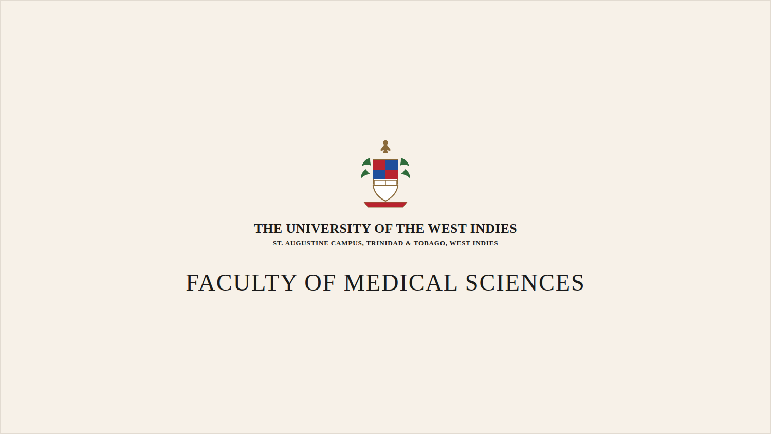THE UNIVERSITY OF THE WEST INDIES
ST. AUGUSTINE CAMPUS, TRINIDAD & TOBAGO, WEST INDIES
FACULTY OF MEDICAL SCIENCES